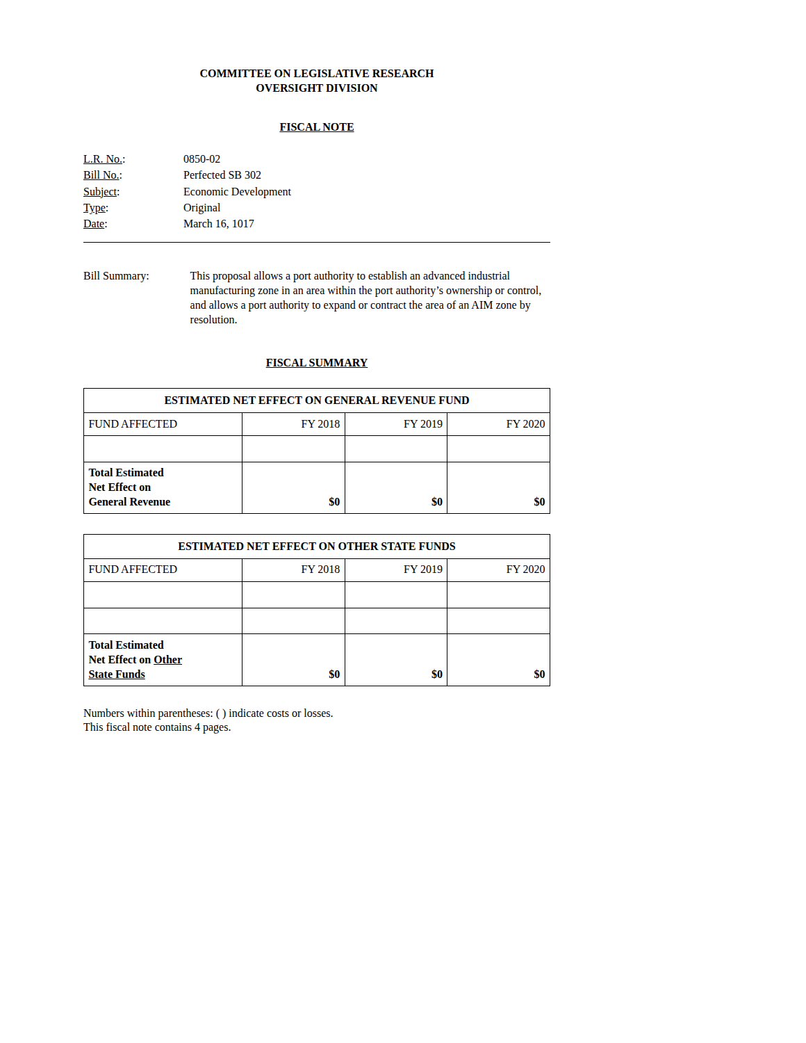COMMITTEE ON LEGISLATIVE RESEARCH
OVERSIGHT DIVISION
FISCAL NOTE
| L.R. No. : | 0850-02 |
| Bill No. : | Perfected SB 302 |
| Subject : | Economic Development |
| Type : | Original |
| Date : | March 16, 1017 |
Bill Summary:
This proposal allows a port authority to establish an advanced industrial manufacturing zone in an area within the port authority’s ownership or control, and allows a port authority to expand or contract the area of an AIM zone by resolution.
FISCAL SUMMARY
| ESTIMATED NET EFFECT ON GENERAL REVENUE FUND |
| --- |
| FUND AFFECTED | FY 2018 | FY 2019 | FY 2020 |
| Total Estimated Net Effect on General Revenue | $0 | $0 | $0 |
| ESTIMATED NET EFFECT ON OTHER STATE FUNDS |
| --- |
| FUND AFFECTED | FY 2018 | FY 2019 | FY 2020 |
| Total Estimated Net Effect on Other State Funds | $0 | $0 | $0 |
Numbers within parentheses: ( ) indicate costs or losses.
This fiscal note contains 4 pages.